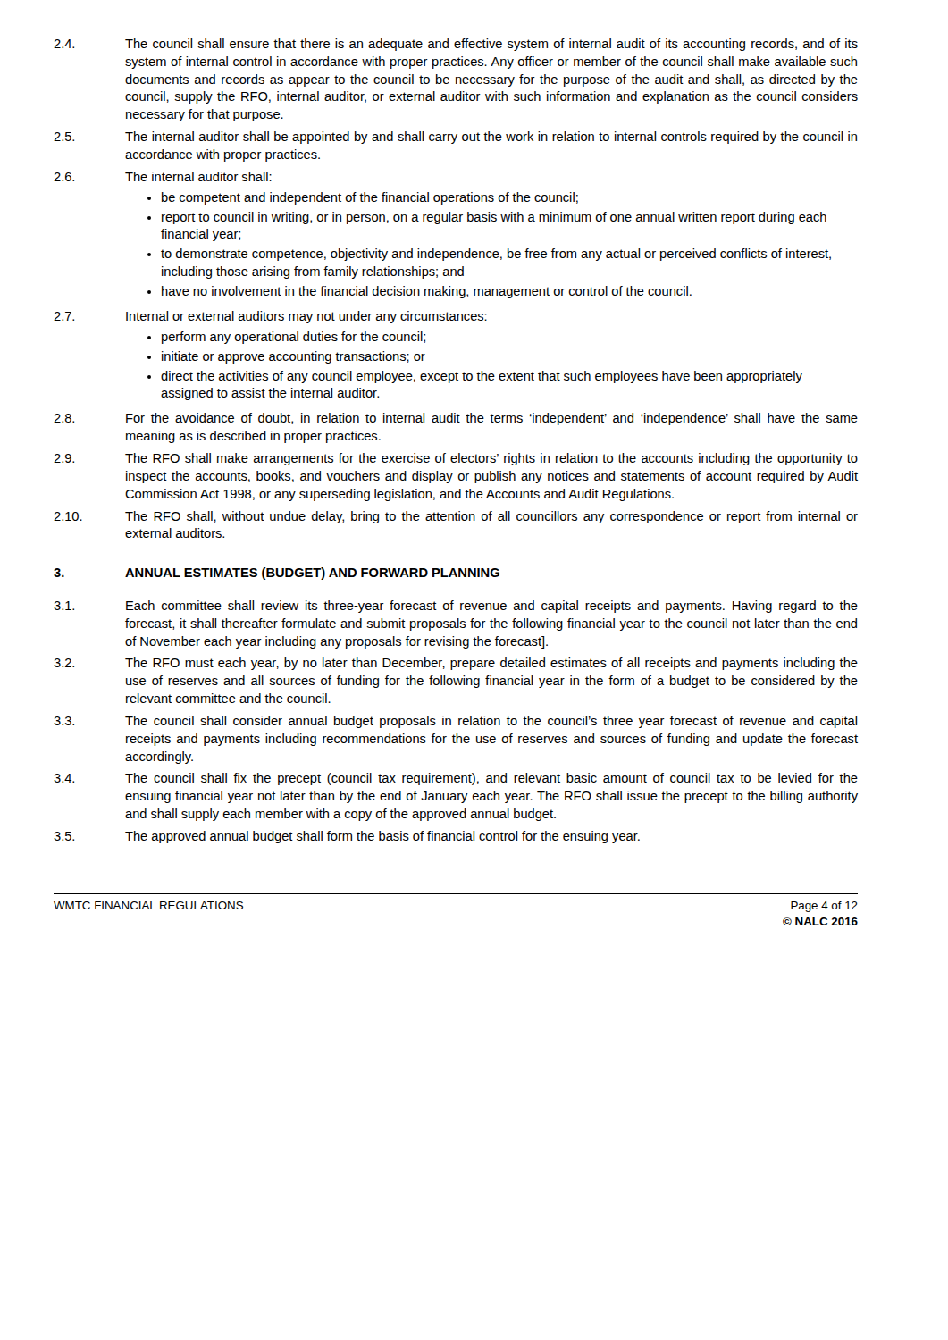2.4.
The council shall ensure that there is an adequate and effective system of internal audit of its accounting records, and of its system of internal control in accordance with proper practices. Any officer or member of the council shall make available such documents and records as appear to the council to be necessary for the purpose of the audit and shall, as directed by the council, supply the RFO, internal auditor, or external auditor with such information and explanation as the council considers necessary for that purpose.
2.5.
The internal auditor shall be appointed by and shall carry out the work in relation to internal controls required by the council in accordance with proper practices.
2.6.
The internal auditor shall:
be competent and independent of the financial operations of the council;
report to council in writing, or in person, on a regular basis with a minimum of one annual written report during each financial year;
to demonstrate competence, objectivity and independence, be free from any actual or perceived conflicts of interest, including those arising from family relationships; and
have no involvement in the financial decision making, management or control of the council.
2.7.
Internal or external auditors may not under any circumstances:
perform any operational duties for the council;
initiate or approve accounting transactions; or
direct the activities of any council employee, except to the extent that such employees have been appropriately assigned to assist the internal auditor.
2.8.
For the avoidance of doubt, in relation to internal audit the terms ‘independent’ and ‘independence’ shall have the same meaning as is described in proper practices.
2.9.
The RFO shall make arrangements for the exercise of electors’ rights in relation to the accounts including the opportunity to inspect the accounts, books, and vouchers and display or publish any notices and statements of account required by Audit Commission Act 1998, or any superseding legislation, and the Accounts and Audit Regulations.
2.10.
The RFO shall, without undue delay, bring to the attention of all councillors any correspondence or report from internal or external auditors.
3. ANNUAL ESTIMATES (BUDGET) AND FORWARD PLANNING
3.1.
Each committee shall review its three-year forecast of revenue and capital receipts and payments. Having regard to the forecast, it shall thereafter formulate and submit proposals for the following financial year to the council not later than the end of November each year including any proposals for revising the forecast].
3.2.
The RFO must each year, by no later than December, prepare detailed estimates of all receipts and payments including the use of reserves and all sources of funding for the following financial year in the form of a budget to be considered by the relevant committee and the council.
3.3.
The council shall consider annual budget proposals in relation to the council’s three year forecast of revenue and capital receipts and payments including recommendations for the use of reserves and sources of funding and update the forecast accordingly.
3.4.
The council shall fix the precept (council tax requirement), and relevant basic amount of council tax to be levied for the ensuing financial year not later than by the end of January each year. The RFO shall issue the precept to the billing authority and shall supply each member with a copy of the approved annual budget.
3.5.
The approved annual budget shall form the basis of financial control for the ensuing year.
WMTC FINANCIAL REGULATIONS
Page 4 of 12
© NALC 2016